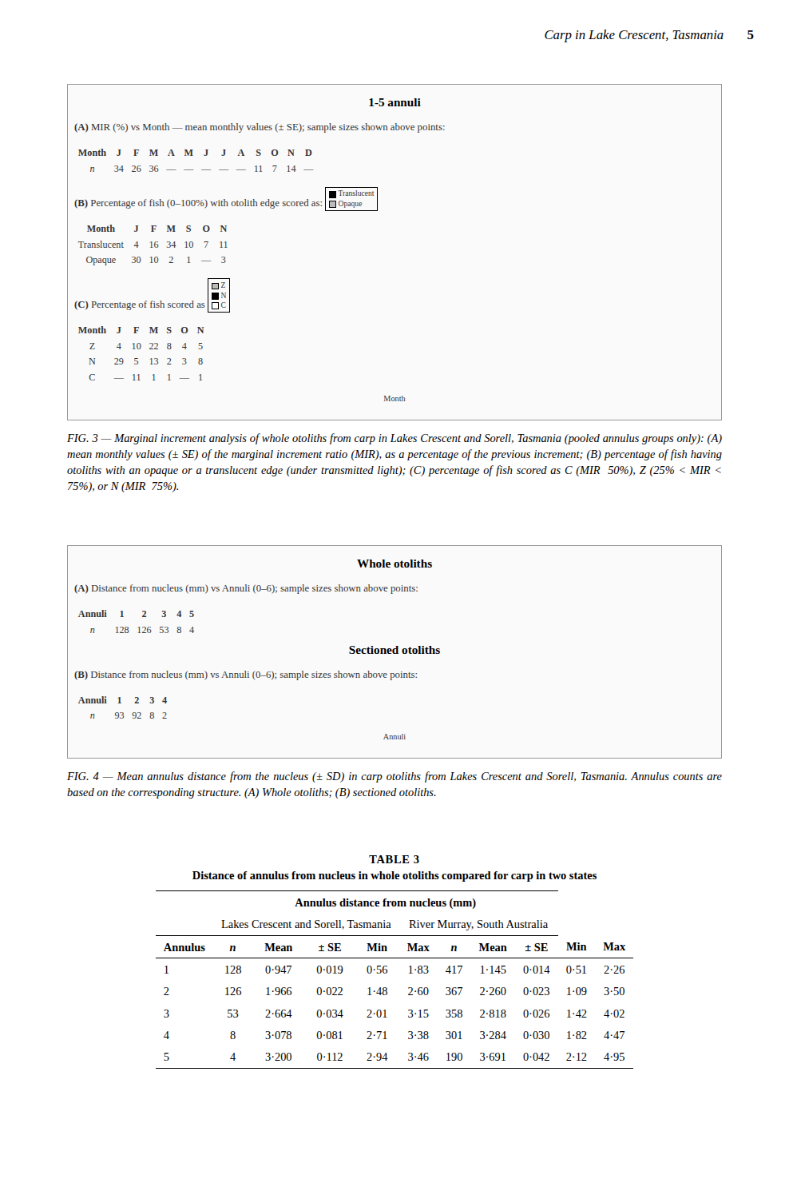Carp in Lake Crescent, Tasmania 5
1-5 annuli
(A) MIR (%) vs Month — mean monthly values (± SE); sample sizes shown above points:
| Month | J | F | M | A | M | J | J | A | S | O | N | D |
| --- | --- | --- | --- | --- | --- | --- | --- | --- | --- | --- | --- | --- |
| n | 34 | 26 | 36 | — | — | — | — | — | 11 | 7 | 14 | — |
(B) Percentage of fish (0–100%) with otolith edge scored as: Translucent
Opaque
| Month | J | F | M | S | O | N |
| --- | --- | --- | --- | --- | --- | --- |
| Translucent | 4 | 16 | 34 | 10 | 7 | 11 |
| Opaque | 30 | 10 | 2 | 1 | — | 3 |
(C) Percentage of fish scored as Z
N
C
| Month | J | F | M | S | O | N |
| --- | --- | --- | --- | --- | --- | --- |
| Z | 4 | 10 | 22 | 8 | 4 | 5 |
| N | 29 | 5 | 13 | 2 | 3 | 8 |
| C | — | 11 | 1 | 1 | — | 1 |
Month
FIG. 3 — Marginal increment analysis of whole otoliths from carp in Lakes Crescent and Sorell, Tasmania (pooled annulus groups only): (A) mean monthly values (± SE) of the marginal increment ratio (MIR), as a percentage of the previous increment; (B) percentage of fish having otoliths with an opaque or a translucent edge (under transmitted light); (C) percentage of fish scored as C (MIR 50%), Z (25% < MIR < 75%), or N (MIR 75%).
Whole otoliths
(A) Distance from nucleus (mm) vs Annuli (0–6); sample sizes shown above points:
| Annuli | 1 | 2 | 3 | 4 | 5 |
| --- | --- | --- | --- | --- | --- |
| n | 128 | 126 | 53 | 8 | 4 |
Sectioned otoliths
(B) Distance from nucleus (mm) vs Annuli (0–6); sample sizes shown above points:
| Annuli | 1 | 2 | 3 | 4 |
| --- | --- | --- | --- | --- |
| n | 93 | 92 | 8 | 2 |
Annuli
FIG. 4 — Mean annulus distance from the nucleus (± SD) in carp otoliths from Lakes Crescent and Sorell, Tasmania. Annulus counts are based on the corresponding structure. (A) Whole otoliths; (B) sectioned otoliths.
TABLE 3 Distance of annulus from nucleus in whole otoliths compared for carp in two states
| | Annulus distance from nucleus (mm) |
| --- | --- |
| | Lakes Crescent and Sorell, Tasmania | River Murray, South Australia |
| Annulus | n | Mean | ± SE | Min | Max | n | Mean | ± SE | Min | Max |
| 1 | 128 | 0·947 | 0·019 | 0·56 | 1·83 | 417 | 1·145 | 0·014 | 0·51 | 2·26 |
| 2 | 126 | 1·966 | 0·022 | 1·48 | 2·60 | 367 | 2·260 | 0·023 | 1·09 | 3·50 |
| 3 | 53 | 2·664 | 0·034 | 2·01 | 3·15 | 358 | 2·818 | 0·026 | 1·42 | 4·02 |
| 4 | 8 | 3·078 | 0·081 | 2·71 | 3·38 | 301 | 3·284 | 0·030 | 1·82 | 4·47 |
| 5 | 4 | 3·200 | 0·112 | 2·94 | 3·46 | 190 | 3·691 | 0·042 | 2·12 | 4·95 |